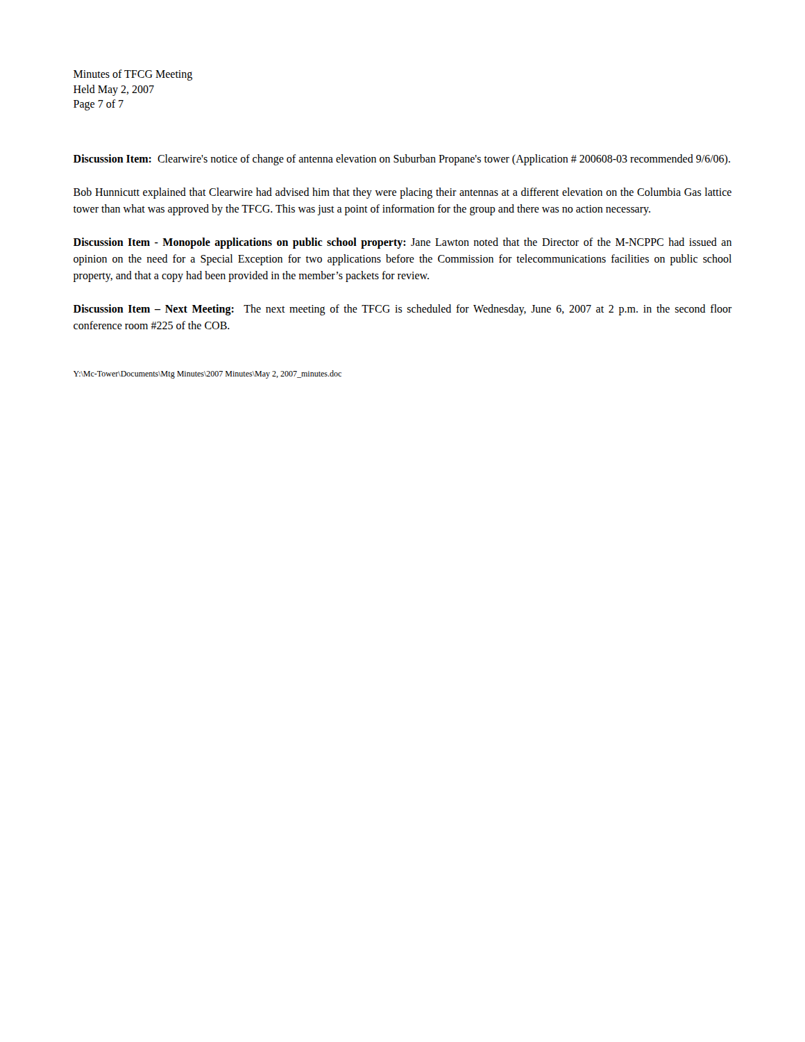Minutes of TFCG Meeting
Held May 2, 2007
Page 7 of 7
Discussion Item: Clearwire's notice of change of antenna elevation on Suburban Propane's tower (Application # 200608-03 recommended 9/6/06).
Bob Hunnicutt explained that Clearwire had advised him that they were placing their antennas at a different elevation on the Columbia Gas lattice tower than what was approved by the TFCG. This was just a point of information for the group and there was no action necessary.
Discussion Item - Monopole applications on public school property: Jane Lawton noted that the Director of the M-NCPPC had issued an opinion on the need for a Special Exception for two applications before the Commission for telecommunications facilities on public school property, and that a copy had been provided in the member’s packets for review.
Discussion Item – Next Meeting: The next meeting of the TFCG is scheduled for Wednesday, June 6, 2007 at 2 p.m. in the second floor conference room #225 of the COB.
Y:\Mc-Tower\Documents\Mtg Minutes\2007 Minutes\May 2, 2007_minutes.doc